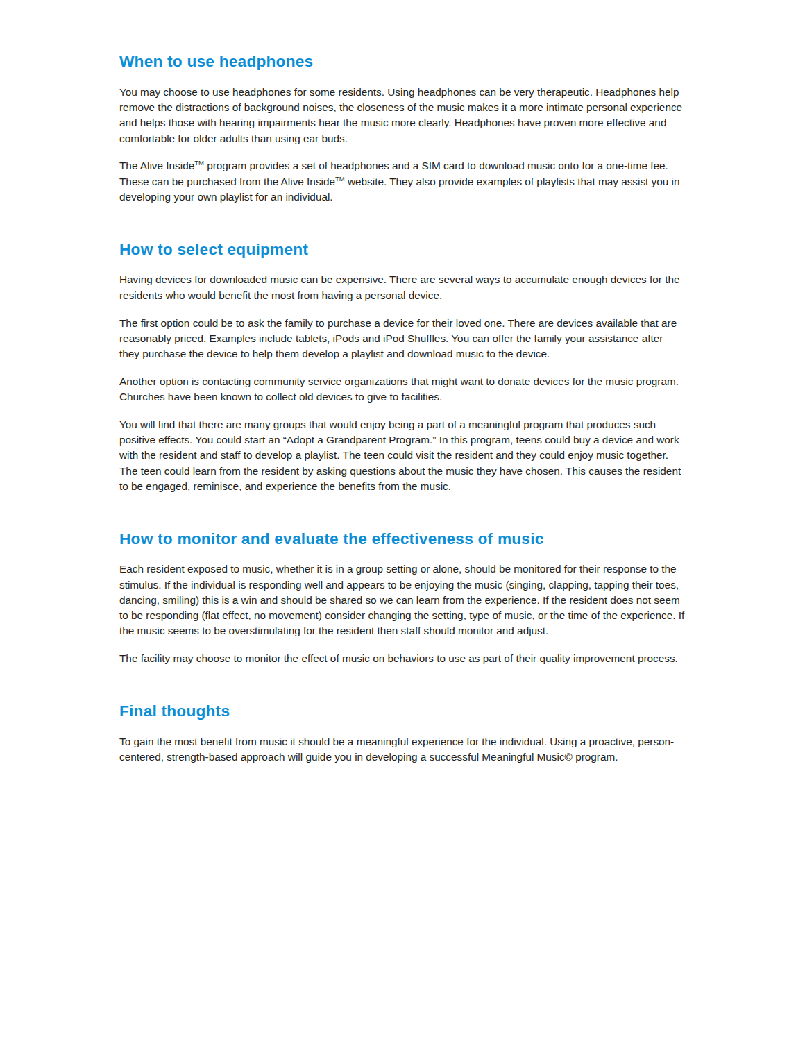When to use headphones
You may choose to use headphones for some residents. Using headphones can be very therapeutic. Headphones help remove the distractions of background noises, the closeness of the music makes it a more intimate personal experience and helps those with hearing impairments hear the music more clearly. Headphones have proven more effective and comfortable for older adults than using ear buds.
The Alive InsideTM program provides a set of headphones and a SIM card to download music onto for a one-time fee. These can be purchased from the Alive InsideTM website. They also provide examples of playlists that may assist you in developing your own playlist for an individual.
How to select equipment
Having devices for downloaded music can be expensive. There are several ways to accumulate enough devices for the residents who would benefit the most from having a personal device.
The first option could be to ask the family to purchase a device for their loved one. There are devices available that are reasonably priced. Examples include tablets, iPods and iPod Shuffles. You can offer the family your assistance after they purchase the device to help them develop a playlist and download music to the device.
Another option is contacting community service organizations that might want to donate devices for the music program. Churches have been known to collect old devices to give to facilities.
You will find that there are many groups that would enjoy being a part of a meaningful program that produces such positive effects. You could start an “Adopt a Grandparent Program.” In this program, teens could buy a device and work with the resident and staff to develop a playlist. The teen could visit the resident and they could enjoy music together. The teen could learn from the resident by asking questions about the music they have chosen. This causes the resident to be engaged, reminisce, and experience the benefits from the music.
How to monitor and evaluate the effectiveness of music
Each resident exposed to music, whether it is in a group setting or alone, should be monitored for their response to the stimulus. If the individual is responding well and appears to be enjoying the music (singing, clapping, tapping their toes, dancing, smiling) this is a win and should be shared so we can learn from the experience. If the resident does not seem to be responding (flat effect, no movement) consider changing the setting, type of music, or the time of the experience. If the music seems to be overstimulating for the resident then staff should monitor and adjust.
The facility may choose to monitor the effect of music on behaviors to use as part of their quality improvement process.
Final thoughts
To gain the most benefit from music it should be a meaningful experience for the individual. Using a proactive, person-centered, strength-based approach will guide you in developing a successful Meaningful Music© program.